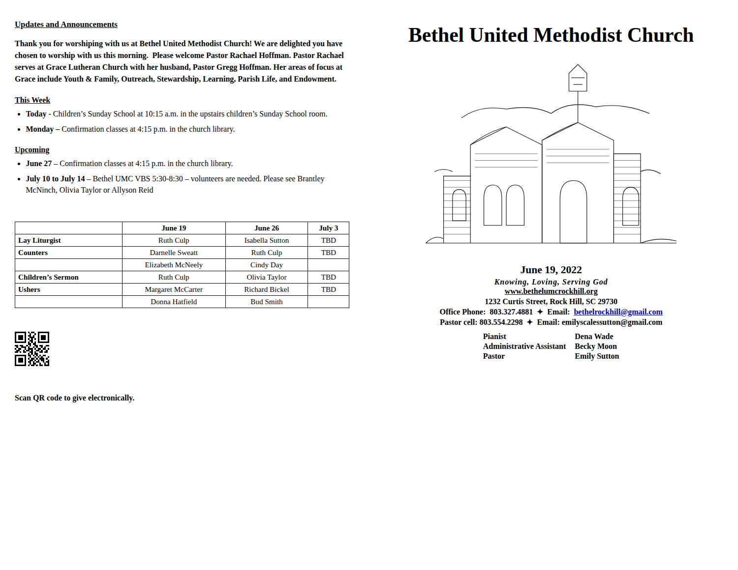Updates and Announcements
Thank you for worshiping with us at Bethel United Methodist Church! We are delighted you have chosen to worship with us this morning. Please welcome Pastor Rachael Hoffman. Pastor Rachael serves at Grace Lutheran Church with her husband, Pastor Gregg Hoffman. Her areas of focus at Grace include Youth & Family, Outreach, Stewardship, Learning, Parish Life, and Endowment.
This Week
Today - Children’s Sunday School at 10:15 a.m. in the upstairs children’s Sunday School room.
Monday – Confirmation classes at 4:15 p.m. in the church library.
Upcoming
June 27 – Confirmation classes at 4:15 p.m. in the church library.
July 10 to July 14 – Bethel UMC VBS 5:30-8:30 – volunteers are needed. Please see Brantley McNinch, Olivia Taylor or Allyson Reid
| | June 19 | June 26 | July 3 |
| --- | --- | --- | --- |
| Lay Liturgist | Ruth Culp | Isabella Sutton | TBD |
| Counters | Darnelle Sweatt | Ruth Culp | TBD |
| | Elizabeth McNeely | Cindy Day | |
| Children’s Sermon | Ruth Culp | Olivia Taylor | TBD |
| Ushers | Margaret McCarter | Richard Bickel | TBD |
| | Donna Hatfield | Bud Smith | |
Scan QR code to give electronically.
Bethel United Methodist Church
June 19, 2022
Knowing, Loving, Serving God
www.bethelumcrockhill.org
1232 Curtis Street, Rock Hill, SC 29730
Office Phone: 803.327.4881 ✦ Email: bethelrockhill@gmail.com
Pastor cell: 803.554.2298 ✦ Email: emilyscalessutton@gmail.com
| Pianist | Dena Wade |
| Administrative Assistant | Becky Moon |
| Pastor | Emily Sutton |